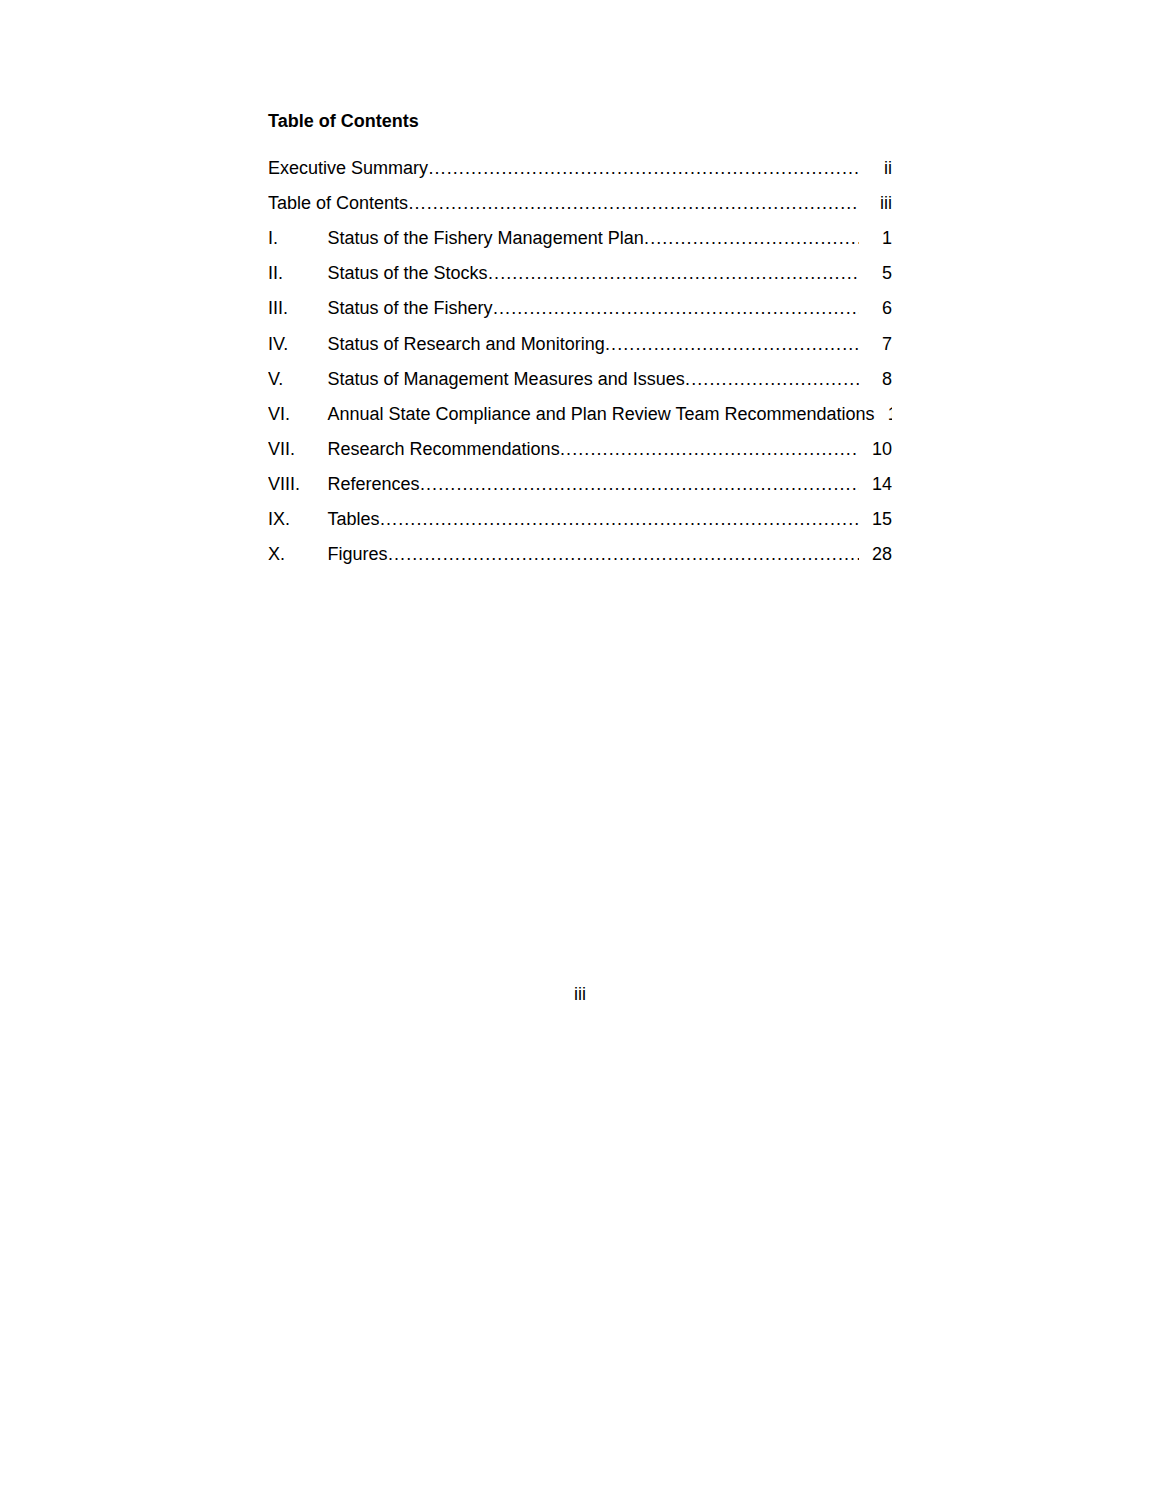Table of Contents
Executive Summary ................................................................................................................. ii
Table of Contents ................................................................................................................... iii
I. Status of the Fishery Management Plan ............................................................................ 1
II. Status of the Stocks .......................................................................................................... 5
III. Status of the Fishery ......................................................................................................... 6
IV. Status of Research and Monitoring ..................................................................................... 7
V. Status of Management Measures and Issues ..................................................................... 8
VI. Annual State Compliance and Plan Review Team Recommendations .............................. 10
VII. Research Recommendations ............................................................................................ 10
VIII. References ..................................................................................................................... 14
IX. Tables ............................................................................................................................. 15
X. Figures ......................................................................................................................... 28
iii